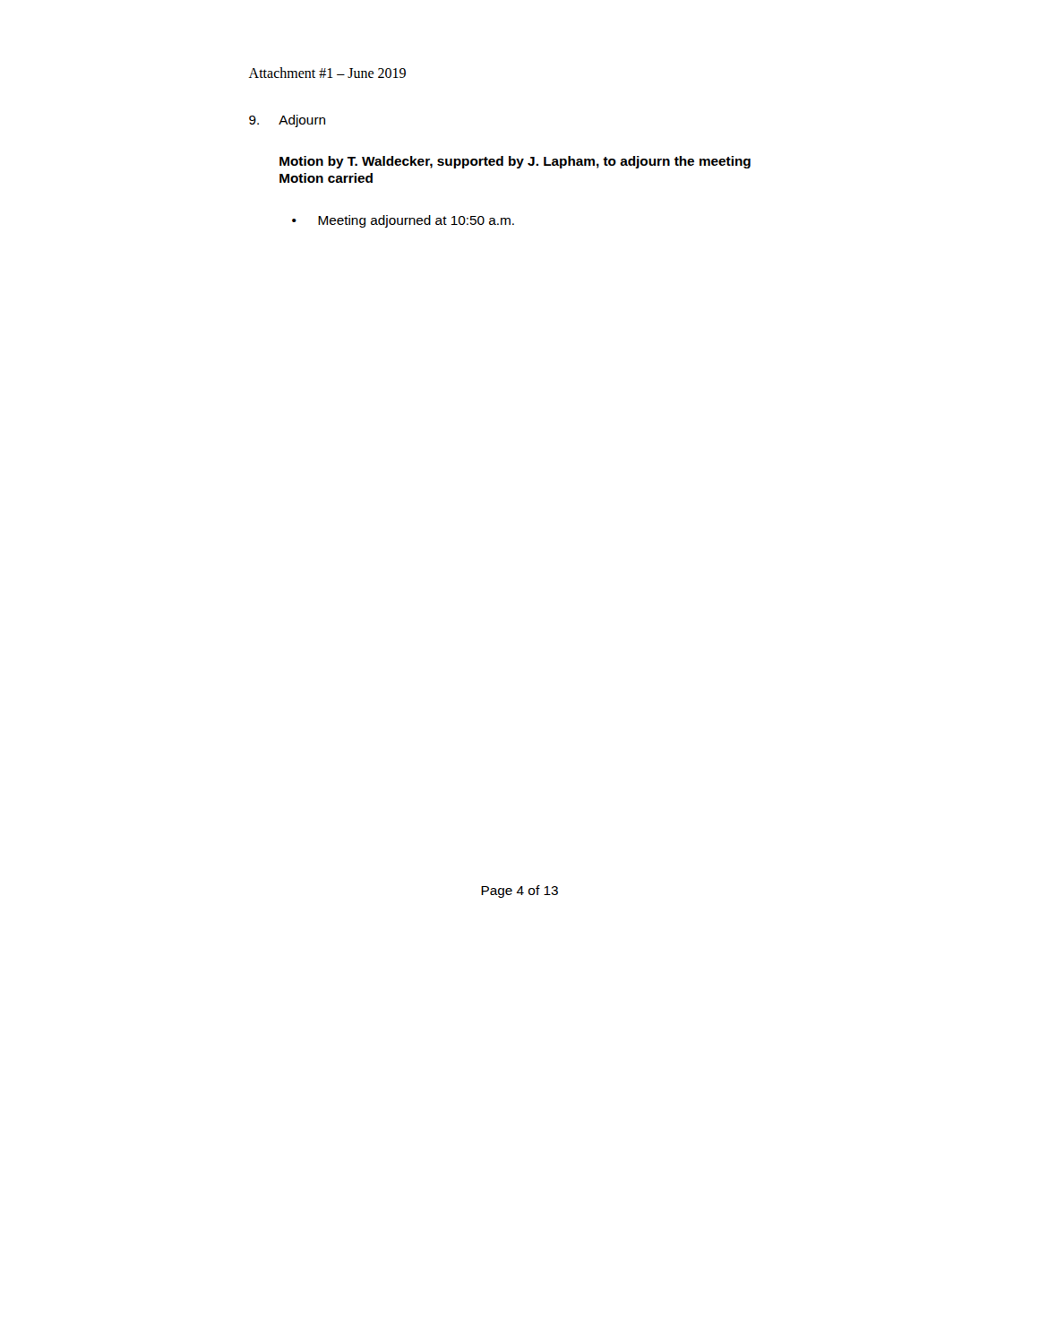Attachment #1 – June 2019
9.
Adjourn
Motion by T. Waldecker, supported by J. Lapham, to adjourn the meeting
Motion carried
•
Meeting adjourned at 10:50 a.m.
Page 4 of 13